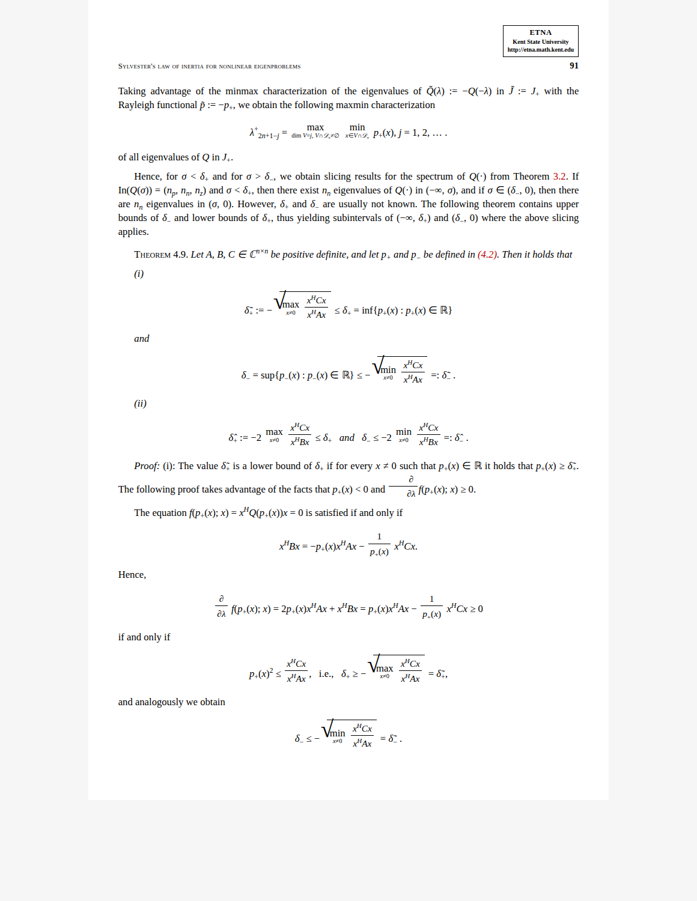ETNA
Kent State University
http://etna.math.kent.edu
Sylvester's law of inertia for nonlinear eigenproblems 91
Taking advantage of the minmax characterization of the eigenvalues of Q̃(λ) := −Q(−λ) in J̃ := J+ with the Rayleigh functional p̃ := −p+, we obtain the following maxmin characterization
λ+2n+1−j = max dim V=j, V∩𝒟+≠∅ min x∈V∩𝒟+ p+(x), j = 1, 2, … .
of all eigenvalues of Q in J+.
Hence, for σ < δ+ and for σ > δ−, we obtain slicing results for the spectrum of Q(·) from Theorem 3.2. If In(Q(σ)) = (np, nn, nz) and σ < δ+, then there exist nn eigenvalues of Q(·) in (−∞, σ), and if σ ∈ (δ−, 0), then there are nn eigenvalues in (σ, 0). However, δ+ and δ− are usually not known. The following theorem contains upper bounds of δ− and lower bounds of δ+, thus yielding subintervals of (−∞, δ+) and (δ−, 0) where the above slicing applies.
Theorem 4.9. Let A, B, C ∈ ℂn×n be positive definite, and let p+ and p− be defined in (4.2). Then it holds that
(i)
δ̃+ := − max x≠0 xHCx xHAx ≤ δ+ = inf{p+(x) : p+(x) ∈ ℝ}
and
δ− = sup{p−(x) : p−(x) ∈ ℝ} ≤ − min x≠0 xHCx xHAx =: δ̃− .
(ii)
δ̂+ := −2 max x≠0 xHCx xHBx ≤ δ+ and δ− ≤ −2 min x≠0 xHCx xHBx =: δ̂− .
Proof: (i): The value δ̃+ is a lower bound of δ+ if for every x ≠ 0 such that p+(x) ∈ ℝ it holds that p+(x) ≥ δ̃+. The following proof takes advantage of the facts that p+(x) < 0 and ∂∂λ f(p+(x); x) ≥ 0.
The equation f(p+(x); x) = xHQ(p+(x))x = 0 is satisfied if and only if
xHBx = −p+(x)xHAx − 1 p+(x) xHCx.
Hence,
∂∂λ f(p+(x); x) = 2p+(x)xHAx + xHBx = p+(x)xHAx − 1 p+(x) xHCx ≥ 0
if and only if
p+(x)2 ≤ xHCx xHAx, i.e., δ+ ≥ − max x≠0 xHCx xHAx = δ̃+,
and analogously we obtain
δ− ≤ − min x≠0 xHCx xHAx = δ̃− .